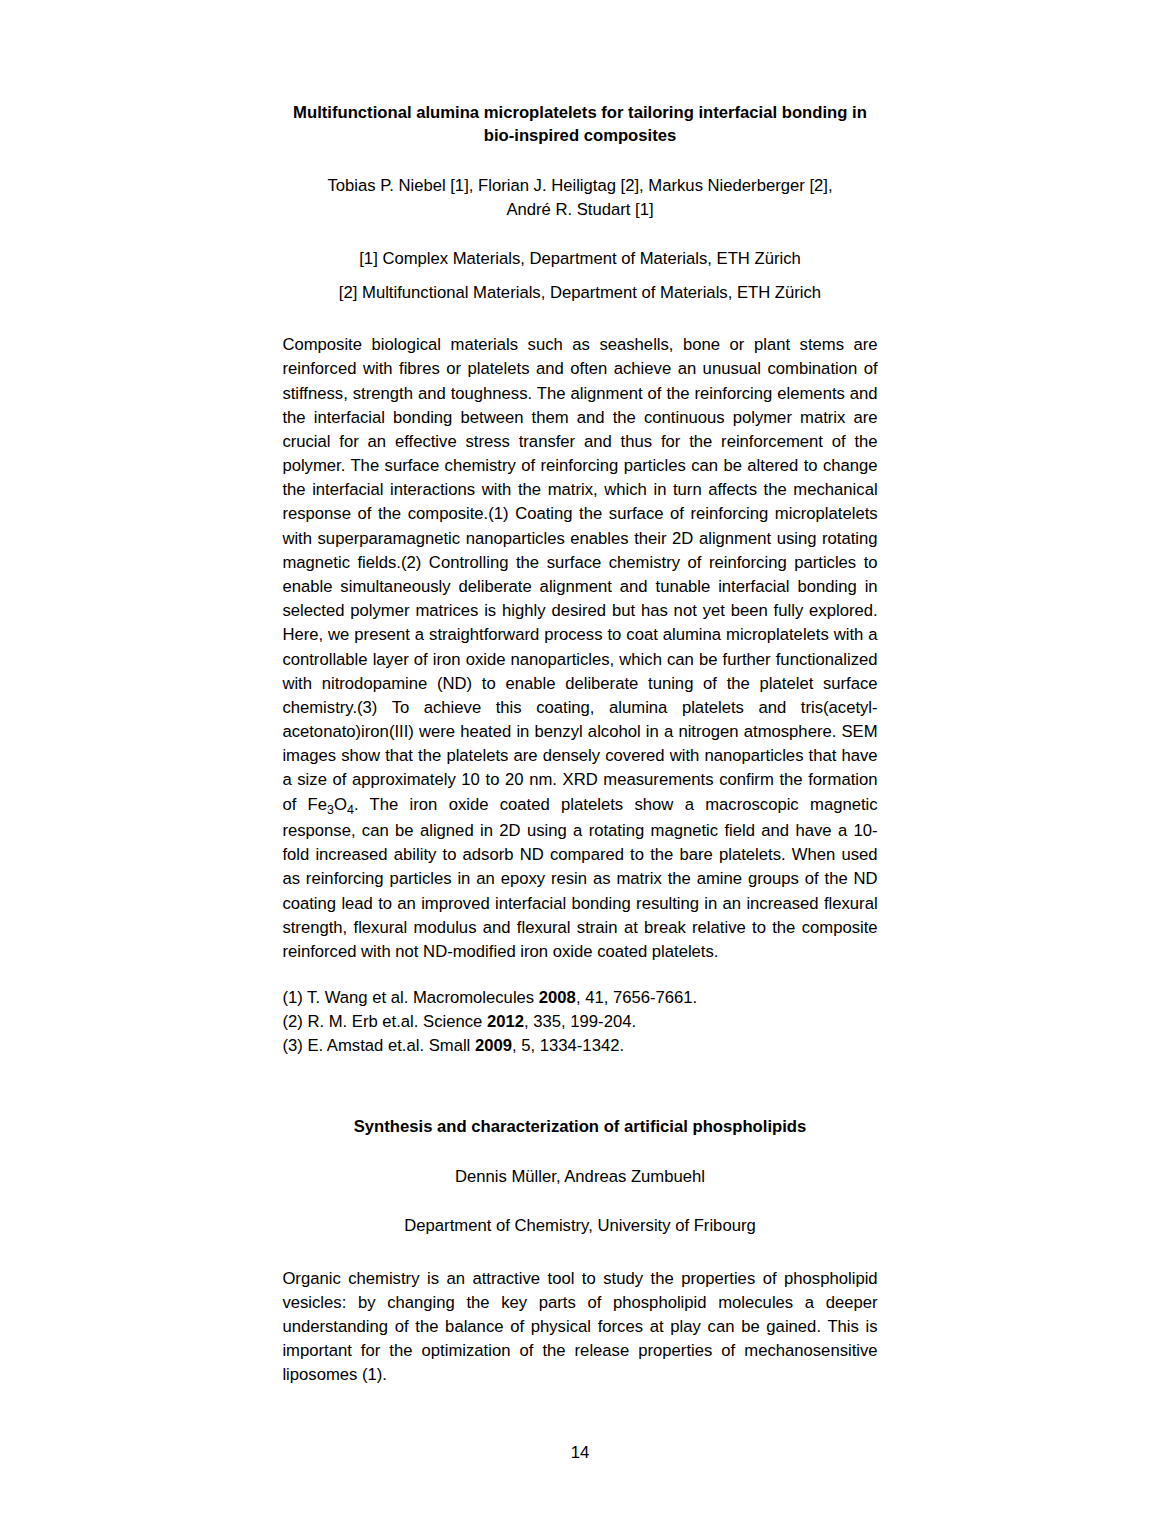Multifunctional alumina microplatelets for tailoring interfacial bonding in
bio-inspired composites
Tobias P. Niebel [1], Florian J. Heiligtag [2], Markus Niederberger [2],
André R. Studart [1]
[1] Complex Materials, Department of Materials, ETH Zürich
[2] Multifunctional Materials, Department of Materials, ETH Zürich
Composite biological materials such as seashells, bone or plant stems are reinforced with fibres or platelets and often achieve an unusual combination of stiffness, strength and toughness. The alignment of the reinforcing elements and the interfacial bonding between them and the continuous polymer matrix are crucial for an effective stress transfer and thus for the reinforcement of the polymer. The surface chemistry of reinforcing particles can be altered to change the interfacial interactions with the matrix, which in turn affects the mechanical response of the composite.(1) Coating the surface of reinforcing microplatelets with superparamagnetic nanoparticles enables their 2D alignment using rotating magnetic fields.(2) Controlling the surface chemistry of reinforcing particles to enable simultaneously deliberate alignment and tunable interfacial bonding in selected polymer matrices is highly desired but has not yet been fully explored. Here, we present a straightforward process to coat alumina microplatelets with a controllable layer of iron oxide nanoparticles, which can be further functionalized with nitrodopamine (ND) to enable deliberate tuning of the platelet surface chemistry.(3) To achieve this coating, alumina platelets and tris(acetyl-acetonato)iron(III) were heated in benzyl alcohol in a nitrogen atmosphere. SEM images show that the platelets are densely covered with nanoparticles that have a size of approximately 10 to 20 nm. XRD measurements confirm the formation of Fe3O4. The iron oxide coated platelets show a macroscopic magnetic response, can be aligned in 2D using a rotating magnetic field and have a 10-fold increased ability to adsorb ND compared to the bare platelets. When used as reinforcing particles in an epoxy resin as matrix the amine groups of the ND coating lead to an improved interfacial bonding resulting in an increased flexural strength, flexural modulus and flexural strain at break relative to the composite reinforced with not ND-modified iron oxide coated platelets.
(1) T. Wang et al. Macromolecules 2008, 41, 7656-7661.
(2) R. M. Erb et.al. Science 2012, 335, 199-204.
(3) E. Amstad et.al. Small 2009, 5, 1334-1342.
Synthesis and characterization of artificial phospholipids
Dennis Müller, Andreas Zumbuehl
Department of Chemistry, University of Fribourg
Organic chemistry is an attractive tool to study the properties of phospholipid vesicles: by changing the key parts of phospholipid molecules a deeper understanding of the balance of physical forces at play can be gained. This is important for the optimization of the release properties of mechanosensitive liposomes (1).
14